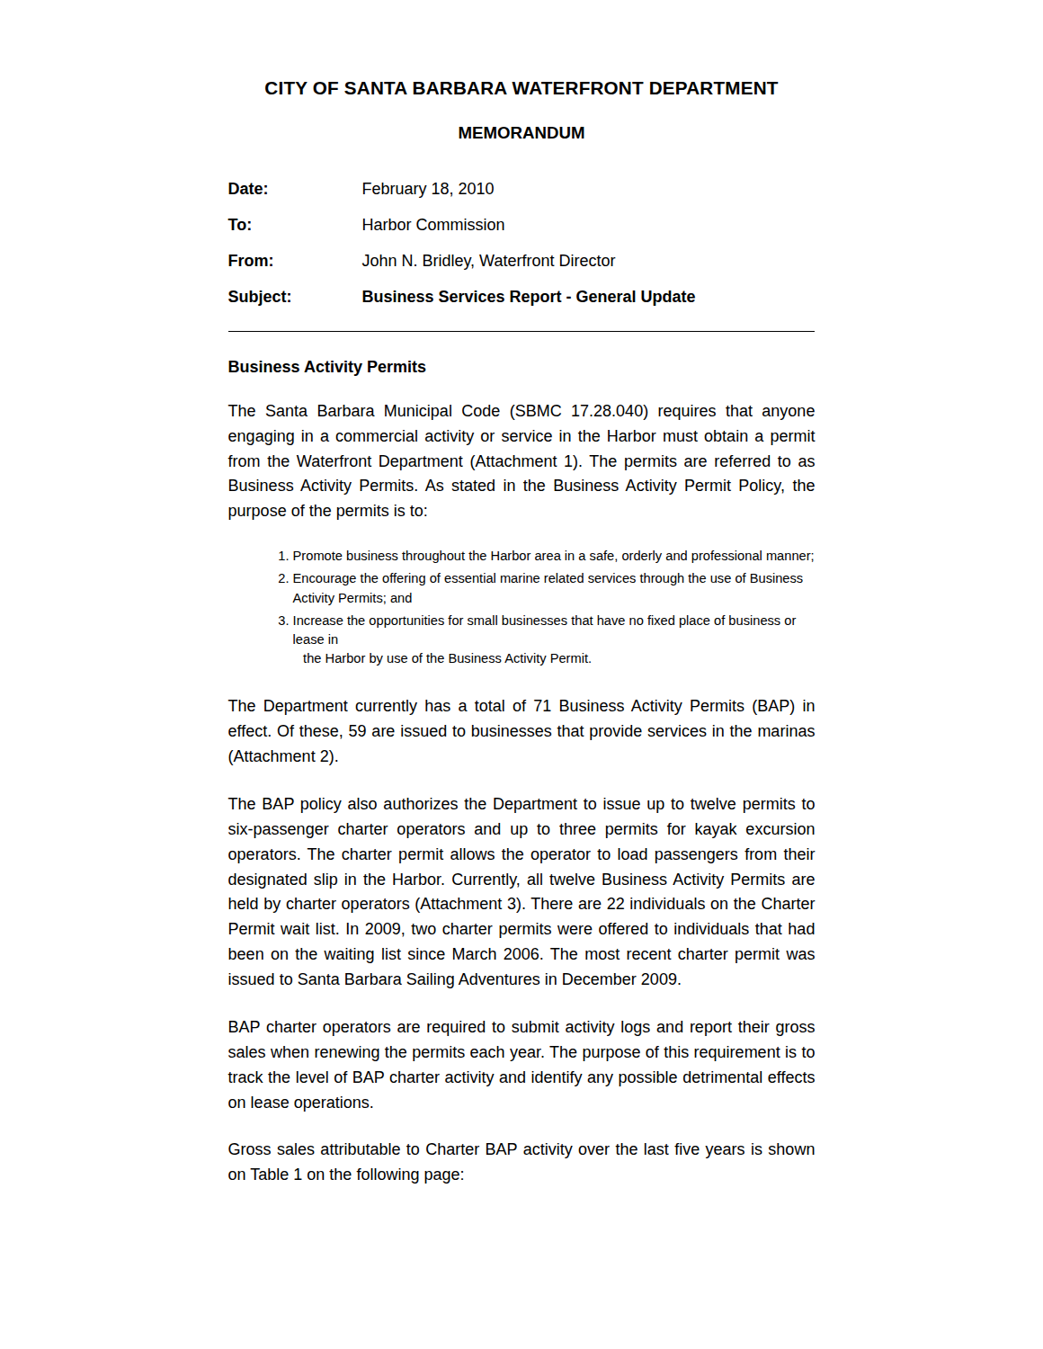CITY OF SANTA BARBARA WATERFRONT DEPARTMENT
MEMORANDUM
| Date: | February 18, 2010 |
| To: | Harbor Commission |
| From: | John N. Bridley, Waterfront Director |
| Subject: | Business Services Report - General Update |
Business Activity Permits
The Santa Barbara Municipal Code (SBMC 17.28.040) requires that anyone engaging in a commercial activity or service in the Harbor must obtain a permit from the Waterfront Department (Attachment 1). The permits are referred to as Business Activity Permits. As stated in the Business Activity Permit Policy, the purpose of the permits is to:
Promote business throughout the Harbor area in a safe, orderly and professional manner;
Encourage the offering of essential marine related services through the use of Business Activity Permits; and
Increase the opportunities for small businesses that have no fixed place of business or lease in the Harbor by use of the Business Activity Permit.
The Department currently has a total of 71 Business Activity Permits (BAP) in effect. Of these, 59 are issued to businesses that provide services in the marinas (Attachment 2).
The BAP policy also authorizes the Department to issue up to twelve permits to six-passenger charter operators and up to three permits for kayak excursion operators. The charter permit allows the operator to load passengers from their designated slip in the Harbor. Currently, all twelve Business Activity Permits are held by charter operators (Attachment 3). There are 22 individuals on the Charter Permit wait list. In 2009, two charter permits were offered to individuals that had been on the waiting list since March 2006. The most recent charter permit was issued to Santa Barbara Sailing Adventures in December 2009.
BAP charter operators are required to submit activity logs and report their gross sales when renewing the permits each year. The purpose of this requirement is to track the level of BAP charter activity and identify any possible detrimental effects on lease operations.
Gross sales attributable to Charter BAP activity over the last five years is shown on Table 1 on the following page: